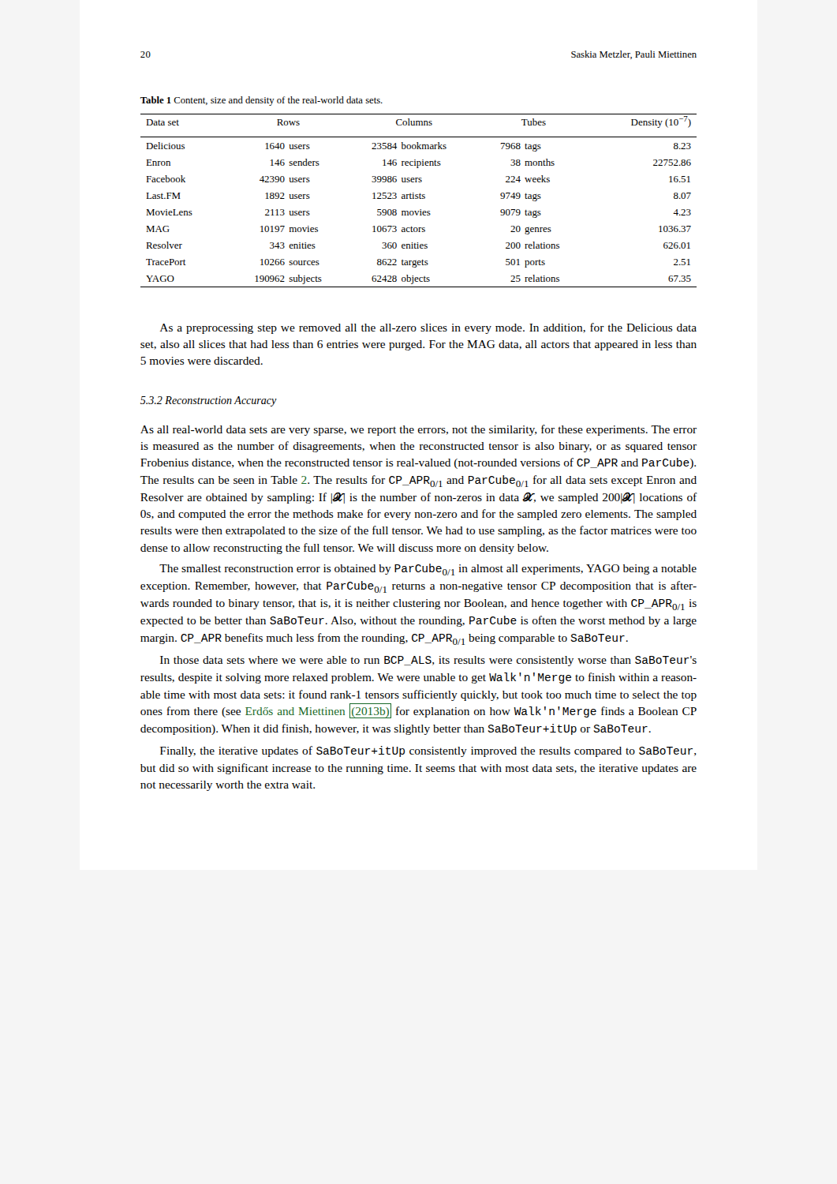20 Saskia Metzler, Pauli Miettinen
Table 1 Content, size and density of the real-world data sets.
| Data set | Rows | Columns | Tubes | Density (10 −7 ) |
| --- | --- | --- | --- | --- |
| Delicious | 1640 | users | 23584 | bookmarks | 7968 | tags | 8.23 |
| Enron | 146 | senders | 146 | recipients | 38 | months | 22752.86 |
| Facebook | 42390 | users | 39986 | users | 224 | weeks | 16.51 |
| Last.FM | 1892 | users | 12523 | artists | 9749 | tags | 8.07 |
| MovieLens | 2113 | users | 5908 | movies | 9079 | tags | 4.23 |
| MAG | 10197 | movies | 10673 | actors | 20 | genres | 1036.37 |
| Resolver | 343 | enities | 360 | enities | 200 | relations | 626.01 |
| TracePort | 10266 | sources | 8622 | targets | 501 | ports | 2.51 |
| YAGO | 190962 | subjects | 62428 | objects | 25 | relations | 67.35 |
As a preprocessing step we removed all the all-zero slices in every mode. In addition, for the Delicious data set, also all slices that had less than 6 entries were purged. For the MAG data, all actors that appeared in less than 5 movies were discarded.
5.3.2 Reconstruction Accuracy
As all real-world data sets are very sparse, we report the errors, not the similarity, for these experiments. The error is measured as the number of disagreements, when the reconstructed tensor is also binary, or as squared tensor Frobenius distance, when the reconstructed tensor is real-valued (not-rounded versions of CP_APR and ParCube). The results can be seen in Table 2. The results for CP_APR0/1 and ParCube0/1 for all data sets except Enron and Resolver are obtained by sampling: If |𝒳| is the number of non-zeros in data 𝒳, we sampled 200|𝒳| locations of 0s, and computed the error the methods make for every non-zero and for the sampled zero elements. The sampled results were then extrapolated to the size of the full tensor. We had to use sampling, as the factor matrices were too dense to allow reconstructing the full tensor. We will discuss more on density below.
The smallest reconstruction error is obtained by ParCube0/1 in almost all experiments, YAGO being a notable exception. Remember, however, that ParCube0/1 returns a non-negative tensor CP decomposition that is afterwards rounded to binary tensor, that is, it is neither clustering nor Boolean, and hence together with CP_APR0/1 is expected to be better than SaBoTeur. Also, without the rounding, ParCube is often the worst method by a large margin. CP_APR benefits much less from the rounding, CP_APR0/1 being comparable to SaBoTeur.
In those data sets where we were able to run BCP_ALS, its results were consistently worse than SaBoTeur's results, despite it solving more relaxed problem. We were unable to get Walk'n'Merge to finish within a reasonable time with most data sets: it found rank-1 tensors sufficiently quickly, but took too much time to select the top ones from there (see Erdős and Miettinen (2013b) for explanation on how Walk'n'Merge finds a Boolean CP decomposition). When it did finish, however, it was slightly better than SaBoTeur+itUp or SaBoTeur.
Finally, the iterative updates of SaBoTeur+itUp consistently improved the results compared to SaBoTeur, but did so with significant increase to the running time. It seems that with most data sets, the iterative updates are not necessarily worth the extra wait.